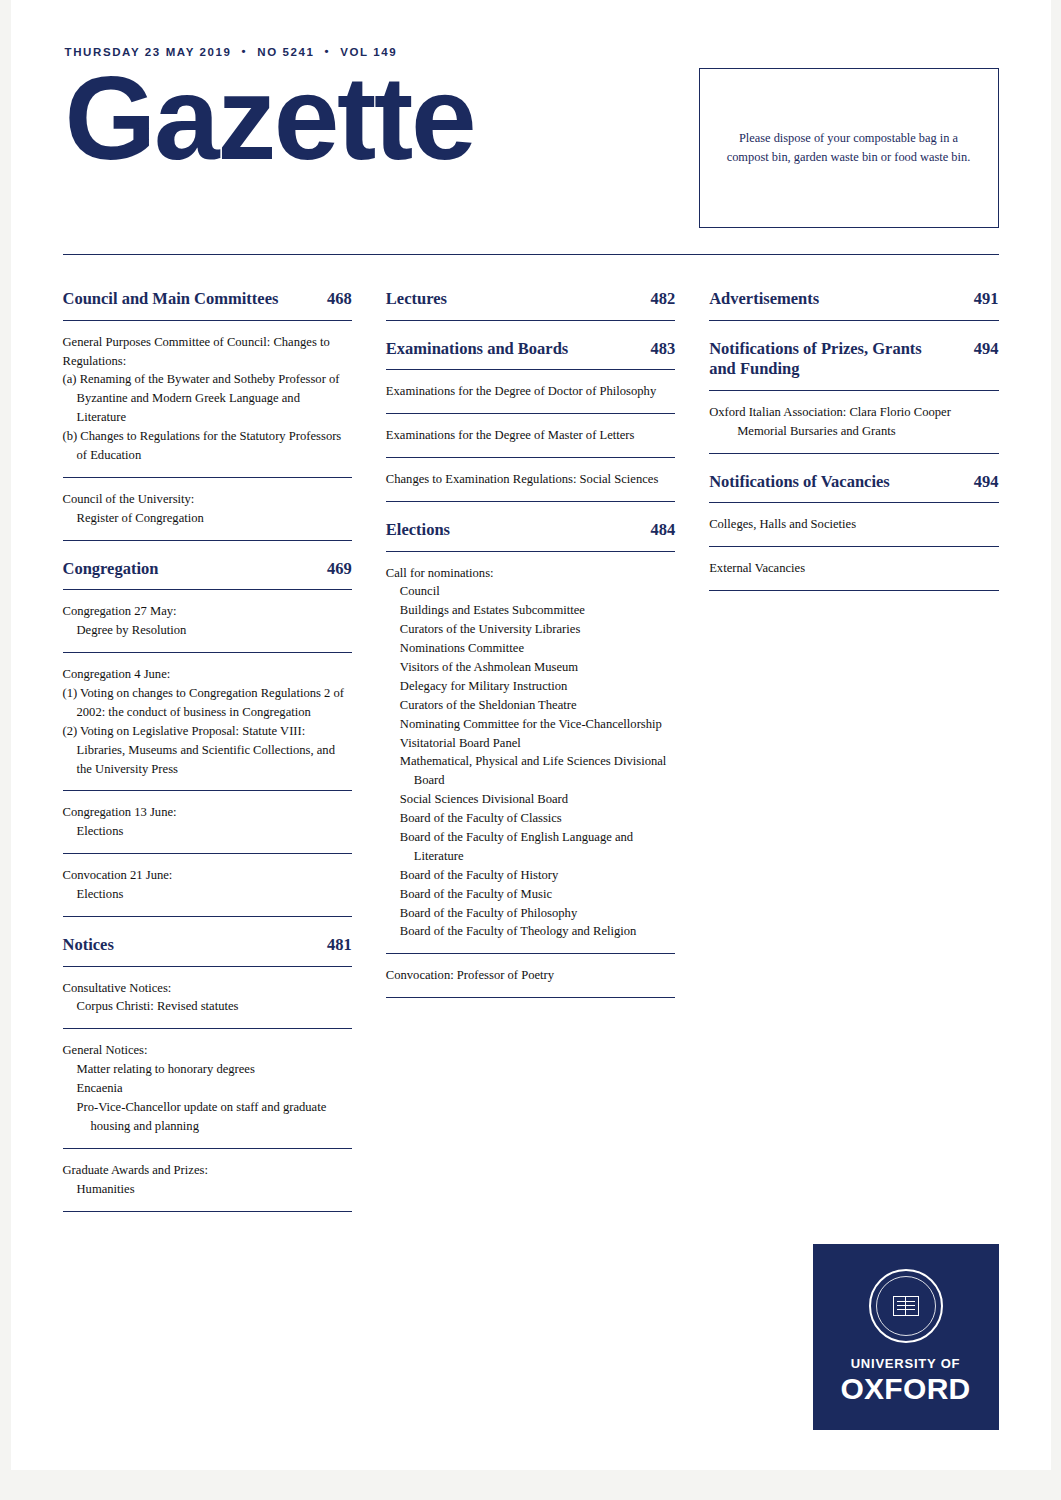Thursday 23 May 2019•No 5241•Vol 149
Gazette
Please dispose of your compostable bag in a compost bin, garden waste bin or food waste bin.
Council and Main Committees 468
General Purposes Committee of Council: Changes to Regulations:
(a) Renaming of the Bywater and Sotheby Professor of Byzantine and Modern Greek Language and Literature
(b) Changes to Regulations for the Statutory Professors of Education
Council of the University:
Register of Congregation
Congregation 469
Congregation 27 May:
Degree by Resolution
Congregation 4 June:
(1) Voting on changes to Congregation Regulations 2 of 2002: the conduct of business in Congregation
(2) Voting on Legislative Proposal: Statute VIII: Libraries, Museums and Scientific Collections, and the University Press
Congregation 13 June:
Elections
Convocation 21 June:
Elections
Notices 481
Consultative Notices:
Corpus Christi: Revised statutes
General Notices:
Matter relating to honorary degrees
Encaenia
Pro-Vice-Chancellor update on staff and graduate housing and planning
Graduate Awards and Prizes:
Humanities
Lectures 482
Examinations and Boards 483
Examinations for the Degree of Doctor of Philosophy
Examinations for the Degree of Master of Letters
Changes to Examination Regulations: Social Sciences
Elections 484
Call for nominations:
Council
Buildings and Estates Subcommittee
Curators of the University Libraries
Nominations Committee
Visitors of the Ashmolean Museum
Delegacy for Military Instruction
Curators of the Sheldonian Theatre
Nominating Committee for the Vice-Chancellorship
Visitatorial Board Panel
Mathematical, Physical and Life Sciences Divisional Board
Social Sciences Divisional Board
Board of the Faculty of Classics
Board of the Faculty of English Language and Literature
Board of the Faculty of History
Board of the Faculty of Music
Board of the Faculty of Philosophy
Board of the Faculty of Theology and Religion
Convocation: Professor of Poetry
Advertisements 491
Notifications of Prizes, Grants and Funding 494
Oxford Italian Association: Clara Florio Cooper Memorial Bursaries and Grants
Notifications of Vacancies 494
Colleges, Halls and Societies
External Vacancies
UNIVERSITY OF OXFORD